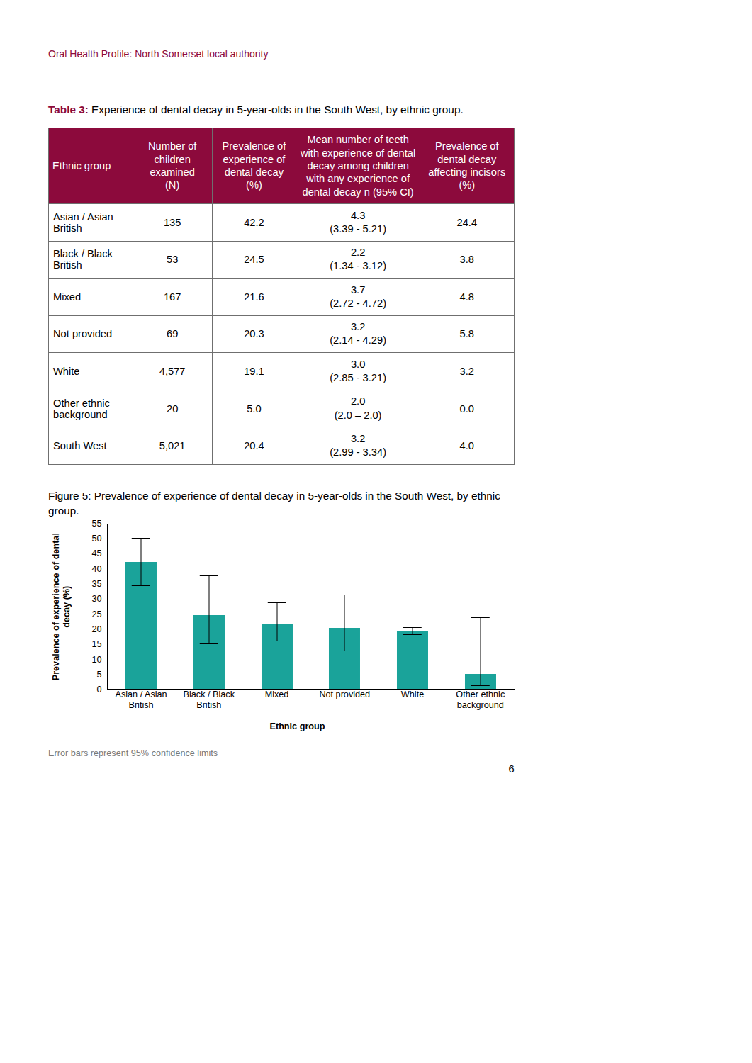Oral Health Profile: North Somerset local authority
Table 3: Experience of dental decay in 5-year-olds in the South West, by ethnic group.
| Ethnic group | Number of children examined (N) | Prevalence of experience of dental decay (%) | Mean number of teeth with experience of dental decay among children with any experience of dental decay n (95% CI) | Prevalence of dental decay affecting incisors (%) |
| --- | --- | --- | --- | --- |
| Asian / Asian British | 135 | 42.2 | 4.3 (3.39 - 5.21) | 24.4 |
| Black / Black British | 53 | 24.5 | 2.2 (1.34 - 3.12) | 3.8 |
| Mixed | 167 | 21.6 | 3.7 (2.72 - 4.72) | 4.8 |
| Not provided | 69 | 20.3 | 3.2 (2.14 - 4.29) | 5.8 |
| White | 4,577 | 19.1 | 3.0 (2.85 - 3.21) | 3.2 |
| Other ethnic background | 20 | 5.0 | 2.0 (2.0 – 2.0) | 0.0 |
| South West | 5,021 | 20.4 | 3.2 (2.99 - 3.34) | 4.0 |
Figure 5: Prevalence of experience of dental decay in 5-year-olds in the South West, by ethnic group.
Prevalence of experience of dental
decay (%)
55
50
45
40
35
30
25
20
15
10
5
0
Asian / Asian
British
Black / Black
British
Mixed
Not provided
White
Other ethnic
background
Ethnic group
Error bars represent 95% confidence limits
6